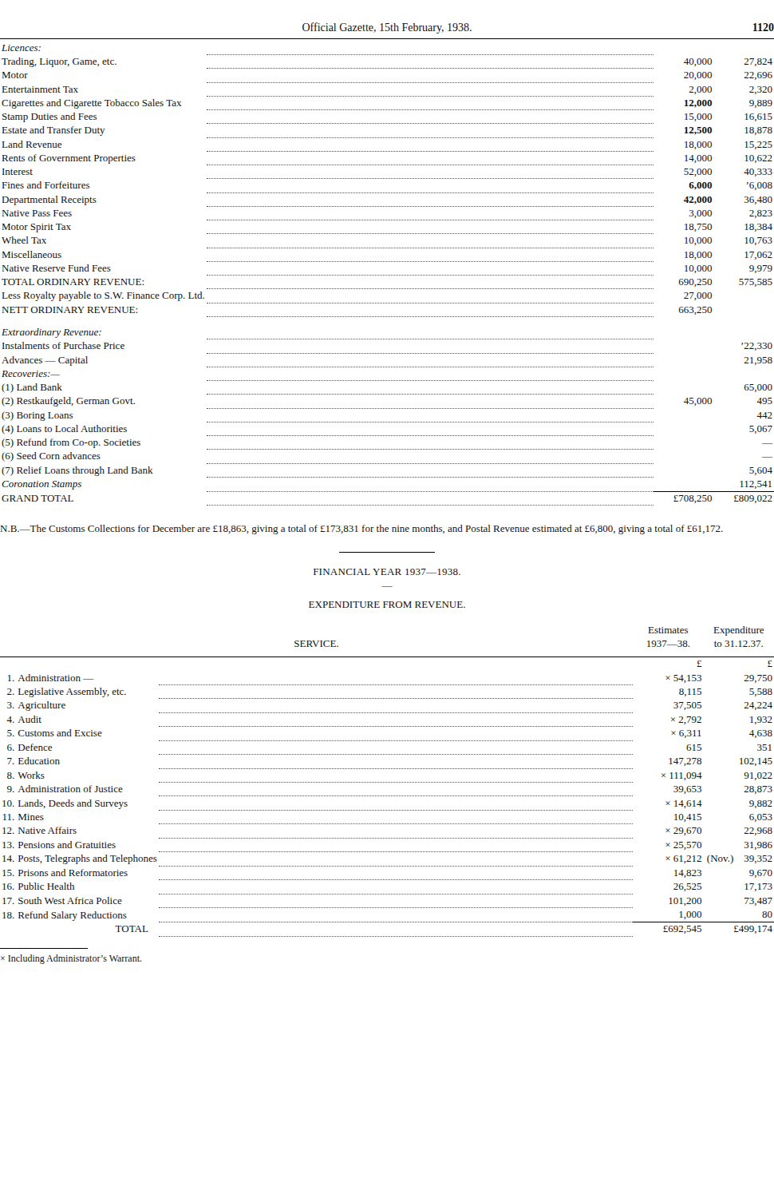1120 Official Gazette, 15th February, 1938.
| Licences: | | | |
| Trading, Liquor, Game, etc. | | 40,000 | 27,824 |
| Motor | | 20,000 | 22,696 |
| Entertainment Tax | | 2,000 | 2,320 |
| Cigarettes and Cigarette Tobacco Sales Tax | | 12,000 | 9,889 |
| Stamp Duties and Fees | | 15,000 | 16,615 |
| Estate and Transfer Duty | | 12,500 | 18,878 |
| Land Revenue | | 18,000 | 15,225 |
| Rents of Government Properties | | 14,000 | 10,622 |
| Interest | | 52,000 | 40,333 |
| Fines and Forfeitures | | 6,000 | ’6,008 |
| Departmental Receipts | | 42,000 | 36,480 |
| Native Pass Fees | | 3,000 | 2,823 |
| Motor Spirit Tax | | 18,750 | 18,384 |
| Wheel Tax | | 10,000 | 10,763 |
| Miscellaneous | | 18,000 | 17,062 |
| Native Reserve Fund Fees | | 10,000 | 9,979 |
| TOTAL ORDINARY REVENUE: | | 690,250 | 575,585 |
| Less Royalty payable to S.W. Finance Corp. Ltd. | | 27,000 | |
| NETT ORDINARY REVENUE: | | 663,250 | |
| Extraordinary Revenue: | | | |
| Instalments of Purchase Price | | | ’22,330 |
| Advances — Capital | | | 21,958 |
| Recoveries:— | | | |
| (1) Land Bank | | | 65,000 |
| (2) Restkaufgeld, German Govt. | | 45,000 | 495 |
| (3) Boring Loans | | | 442 |
| (4) Loans to Local Authorities | | | 5,067 |
| (5) Refund from Co-op. Societies | | | — |
| (6) Seed Corn advances | | | — |
| (7) Relief Loans through Land Bank | | | 5,604 |
| Coronation Stamps | | | 112,541 |
| GRAND TOTAL | | £708,250 | £809,022 |
N.B.—The Customs Collections for December are £18,863, giving a total of £173,831 for the nine months, and Postal Revenue estimated at £6,800, giving a total of £61,172.
FINANCIAL YEAR 1937—1938.
—
EXPENDITURE FROM REVENUE.
| SERVICE. | Estimates 1937—38. | Expenditure to 31.12.37. |
| --- | --- | --- |
| | | | £ | £ |
| 1. | Administration — | | × 54,153 | 29,750 |
| 2. | Legislative Assembly, etc. | | 8,115 | 5,588 |
| 3. | Agriculture | | 37,505 | 24,224 |
| 4. | Audit | | × 2,792 | 1,932 |
| 5. | Customs and Excise | | × 6,311 | 4,638 |
| 6. | Defence | | 615 | 351 |
| 7. | Education | | 147,278 | 102,145 |
| 8. | Works | | × 111,094 | 91,022 |
| 9. | Administration of Justice | | 39,653 | 28,873 |
| 10. | Lands, Deeds and Surveys | | × 14,614 | 9,882 |
| 11. | Mines | | 10,415 | 6,053 |
| 12. | Native Affairs | | × 29,670 | 22,968 |
| 13. | Pensions and Gratuities | | × 25,570 | 31,986 |
| 14. | Posts, Telegraphs and Telephones | | × 61,212 | (Nov.) 39,352 |
| 15. | Prisons and Reformatories | | 14,823 | 9,670 |
| 16. | Public Health | | 26,525 | 17,173 |
| 17. | South West Africa Police | | 101,200 | 73,487 |
| 18. | Refund Salary Reductions | | 1,000 | 80 |
| | TOTAL | | £692,545 | £499,174 |
× Including Administrator’s Warrant.